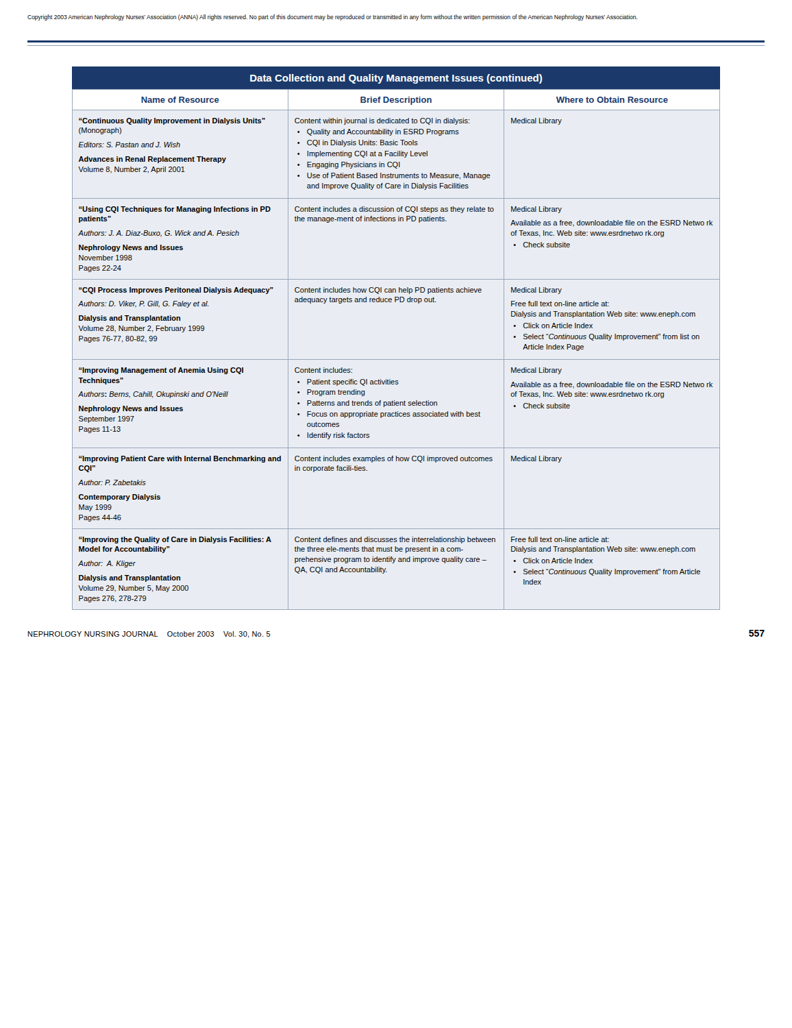Copyright 2003 American Nephrology Nurses’ Association (ANNA) All rights reserved. No part of this document may be reproduced or transmitted in any form without the written permission of the American Nephrology Nurses' Association.
Data Collection and Quality Management Issues (continued)
| Name of Resource | Brief Description | Where to Obtain Resource |
| --- | --- | --- |
| “Continuous Quality Improvement in Dialysis Units” (Monograph) Editors: S. Pastan and J. Wish Advances in Renal Replacement Therapy Volume 8, Number 2, April 2001 | Content within journal is dedicated to CQI in dialysis: Quality and Accountability in ESRD Programs CQI in Dialysis Units: Basic Tools Implementing CQI at a Facility Level Engaging Physicians in CQI Use of Patient Based Instruments to Measure, Manage and Improve Quality of Care in Dialysis Facilities | Medical Library |
| “Using CQI Techniques for Managing Infections in PD patients” Authors: J. A. Diaz-Buxo, G. Wick and A. Pesich Nephrology News and Issues November 1998 Pages 22-24 | Content includes a discussion of CQI steps as they relate to the manage-ment of infections in PD patients. | Medical Library Available as a free, downloadable file on the ESRD Netwo rk of Texas, Inc. Web site: www.esrdnetwo rk.org Check subsite |
| “CQI Process Improves Peritoneal Dialysis Adequacy” Authors: D. Viker, P. Gill, G. Faley et al. Dialysis and Transplantation Volume 28, Number 2, February 1999 Pages 76-77, 80-82, 99 | Content includes how CQI can help PD patients achieve adequacy targets and reduce PD drop out. | Medical Library Free full text on-line article at: Dialysis and Transplantation Web site: www.eneph.com Click on Article Index Select “ Continuous Quality Improvement” from list on Article Index Page |
| “Improving Management of Anemia Using CQI Techniques” Authors : Berns, Cahill, Okupinski and O'Neill Nephrology News and Issues September 1997 Pages 11-13 | Content includes: Patient specific QI activities Program trending Patterns and trends of patient selection Focus on appropriate practices associated with best outcomes Identify risk factors | Medical Library Available as a free, downloadable file on the ESRD Netwo rk of Texas, Inc. Web site: www.esrdnetwo rk.org Check subsite |
| “Improving Patient Care with Internal Benchmarking and CQI” Author: P. Zabetakis Contemporary Dialysis May 1999 Pages 44-46 | Content includes examples of how CQI improved outcomes in corporate facili-ties. | Medical Library |
| “Improving the Quality of Care in Dialysis Facilities: A Model for Accountability” Author: A. Kliger Dialysis and Transplantation Volume 29, Number 5, May 2000 Pages 276, 278-279 | Content defines and discusses the interrelationship between the three ele-ments that must be present in a com-prehensive program to identify and improve quality care – QA, CQI and Accountability. | Free full text on-line article at: Dialysis and Transplantation Web site: www.eneph.com Click on Article Index Select “ Continuous Quality Improvement” from Article Index |
NEPHROLOGY NURSING JOURNAL October 2003 Vol. 30, No. 5
557